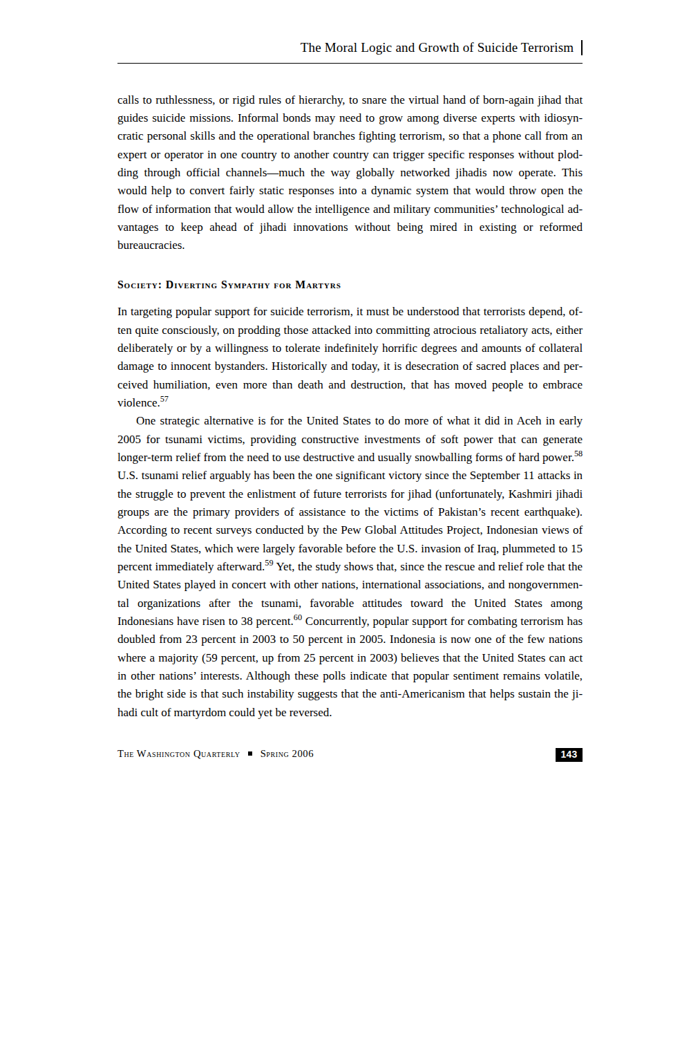The Moral Logic and Growth of Suicide Terrorism
calls to ruthlessness, or rigid rules of hierarchy, to snare the virtual hand of born-again jihad that guides suicide missions. Informal bonds may need to grow among diverse experts with idiosyncratic personal skills and the operational branches fighting terrorism, so that a phone call from an expert or operator in one country to another country can trigger specific responses without plodding through official channels—much the way globally networked jihadis now operate. This would help to convert fairly static responses into a dynamic system that would throw open the flow of information that would allow the intelligence and military communities’ technological advantages to keep ahead of jihadi innovations without being mired in existing or reformed bureaucracies.
Society: Diverting Sympathy for Martyrs
In targeting popular support for suicide terrorism, it must be understood that terrorists depend, often quite consciously, on prodding those attacked into committing atrocious retaliatory acts, either deliberately or by a willingness to tolerate indefinitely horrific degrees and amounts of collateral damage to innocent bystanders. Historically and today, it is desecration of sacred places and perceived humiliation, even more than death and destruction, that has moved people to embrace violence.57
One strategic alternative is for the United States to do more of what it did in Aceh in early 2005 for tsunami victims, providing constructive investments of soft power that can generate longer-term relief from the need to use destructive and usually snowballing forms of hard power.58 U.S. tsunami relief arguably has been the one significant victory since the September 11 attacks in the struggle to prevent the enlistment of future terrorists for jihad (unfortunately, Kashmiri jihadi groups are the primary providers of assistance to the victims of Pakistan’s recent earthquake). According to recent surveys conducted by the Pew Global Attitudes Project, Indonesian views of the United States, which were largely favorable before the U.S. invasion of Iraq, plummeted to 15 percent immediately afterward.59 Yet, the study shows that, since the rescue and relief role that the United States played in concert with other nations, international associations, and nongovernmental organizations after the tsunami, favorable attitudes toward the United States among Indonesians have risen to 38 percent.60 Concurrently, popular support for combating terrorism has doubled from 23 percent in 2003 to 50 percent in 2005. Indonesia is now one of the few nations where a majority (59 percent, up from 25 percent in 2003) believes that the United States can act in other nations’ interests. Although these polls indicate that popular sentiment remains volatile, the bright side is that such instability suggests that the anti-Americanism that helps sustain the jihadi cult of martyrdom could yet be reversed.
The Washington Quarterly Spring 2006 143